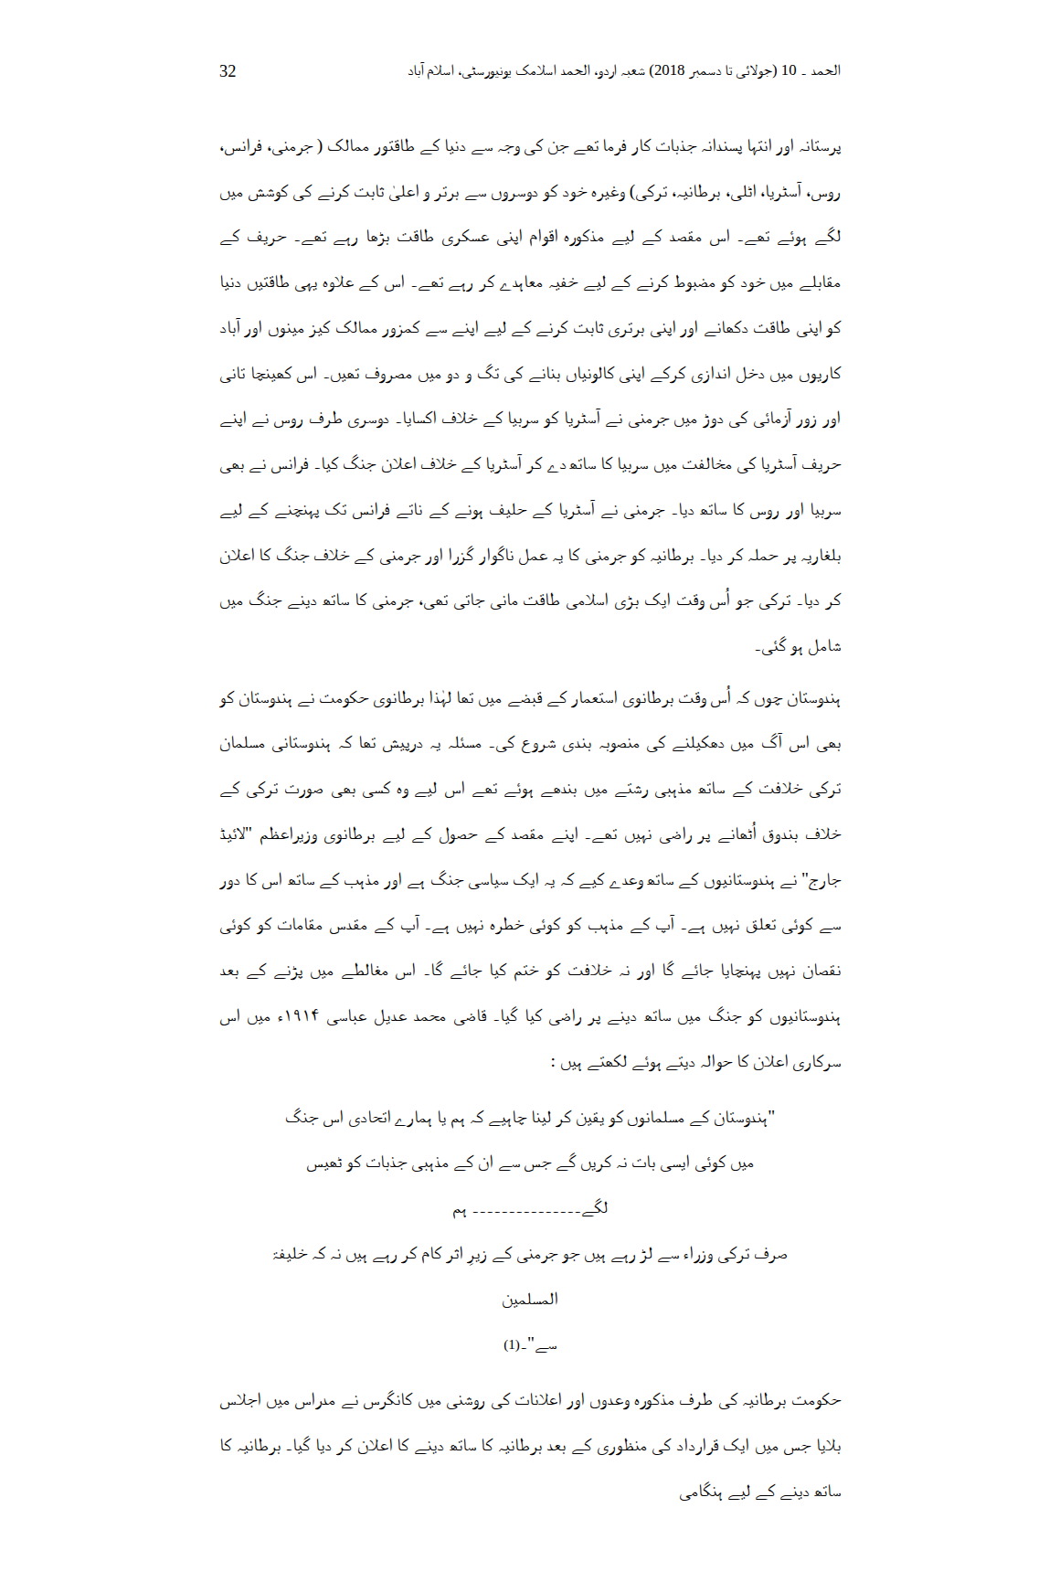الحمد ۔ 10 (جولائی تا دسمبر 2018) شعبہ اردو، الحمد اسلامک یونیورسٹی، اسلام آباد
32
پرستانہ اور انتہا پسندانہ جذبات کار فرما تھے جن کی وجہ سے دنیا کے طاقتور ممالک ( جرمنی، فرانس، روس، آسٹریا، اٹلی، برطانیہ، ترکی) وغیرہ خود کو دوسروں سے برتر و اعلیٰ ثابت کرنے کی کوشش میں لگے ہوئے تھے۔ اس مقصد کے لیے مذکورہ اقوام اپنی عسکری طاقت بڑھا رہے تھے۔ حریف کے مقابلے میں خود کو مضبوط کرنے کے لیے خفیہ معاہدے کر رہے تھے۔ اس کے علاوہ یہی طاقتیں دنیا کو اپنی طاقت دکھانے اور اپنی برتری ثابت کرنے کے لیے اپنے سے کمزور ممالک کیز مینوں اور آباد کاریوں میں دخل اندازی کرکے اپنی کالونیاں بنانے کی تگ و دو میں مصروف تھیں۔ اس کھینچا تانی اور زور آزمائی کی دوڑ میں جرمنی نے آسٹریا کو سربیا کے خلاف اکسایا۔ دوسری طرف روس نے اپنے حریف آسٹریا کی مخالفت میں سربیا کا ساتھ دے کر آسٹریا کے خلاف اعلان جنگ کیا۔ فرانس نے بھی سربیا اور روس کا ساتھ دیا۔ جرمنی نے آسٹریا کے حلیف ہونے کے ناتے فرانس تک پہنچنے کے لیے بلغاریہ پر حملہ کر دیا۔ برطانیہ کو جرمنی کا یہ عمل ناگوار گزرا اور جرمنی کے خلاف جنگ کا اعلان کر دیا۔ ترکی جو اُس وقت ایک بڑی اسلامی طاقت مانی جاتی تھی، جرمنی کا ساتھ دینے جنگ میں شامل ہو گئی۔
ہندوستان چوں کہ اُس وقت برطانوی استعمار کے قبضے میں تھا لہٰذا برطانوی حکومت نے ہندوستان کو بھی اس آگ میں دھکیلنے کی منصوبہ بندی شروع کی۔ مسئلہ یہ درپیش تھا کہ ہندوستانی مسلمان ترکی خلافت کے ساتھ مذہبی رشتے میں بندھے ہوئے تھے اس لیے وہ کسی بھی صورت ترکی کے خلاف بندوق اُٹھانے پر راضی نہیں تھے۔ اپنے مقصد کے حصول کے لیے برطانوی وزیراعظم "لائیڈ جارج" نے ہندوستانیوں کے ساتھ وعدے کیے کہ یہ ایک سیاسی جنگ ہے اور مذہب کے ساتھ اس کا دور سے کوئی تعلق نہیں ہے۔ آپ کے مذہب کو کوئی خطرہ نہیں ہے۔ آپ کے مقدس مقامات کو کوئی نقصان نہیں پہنچایا جائے گا اور نہ خلافت کو ختم کیا جائے گا۔ اس مغالطے میں پڑنے کے بعد ہندوستانیوں کو جنگ میں ساتھ دینے پر راضی کیا گیا۔ قاضی محمد عدیل عباسی ۱۹۱۴ء میں اس سرکاری اعلان کا حوالہ دیتے ہوئے لکھتے ہیں :
"ہندوستان کے مسلمانوں کو یقین کر لینا چاہیے کہ ہم یا ہمارے اتحادی اس جنگ
میں کوئی ایسی بات نہ کریں گے جس سے ان کے مذہبی جذبات کو ٹھیس لگے۔۔۔۔۔۔۔۔۔۔۔۔۔۔۔ ہم
صرف ترکی وزراء سے لڑ رہے ہیں جو جرمنی کے زیرِ اثر کام کر رہے ہیں نہ کہ خلیفۃ المسلمین
سے"۔(1)
حکومت برطانیہ کی طرف مذکورہ وعدوں اور اعلانات کی روشنی میں کانگرس نے مدراس میں اجلاس بلایا جس میں ایک قرارداد کی منظوری کے بعد برطانیہ کا ساتھ دینے کا اعلان کر دیا گیا۔ برطانیہ کا ساتھ دینے کے لیے ہنگامی